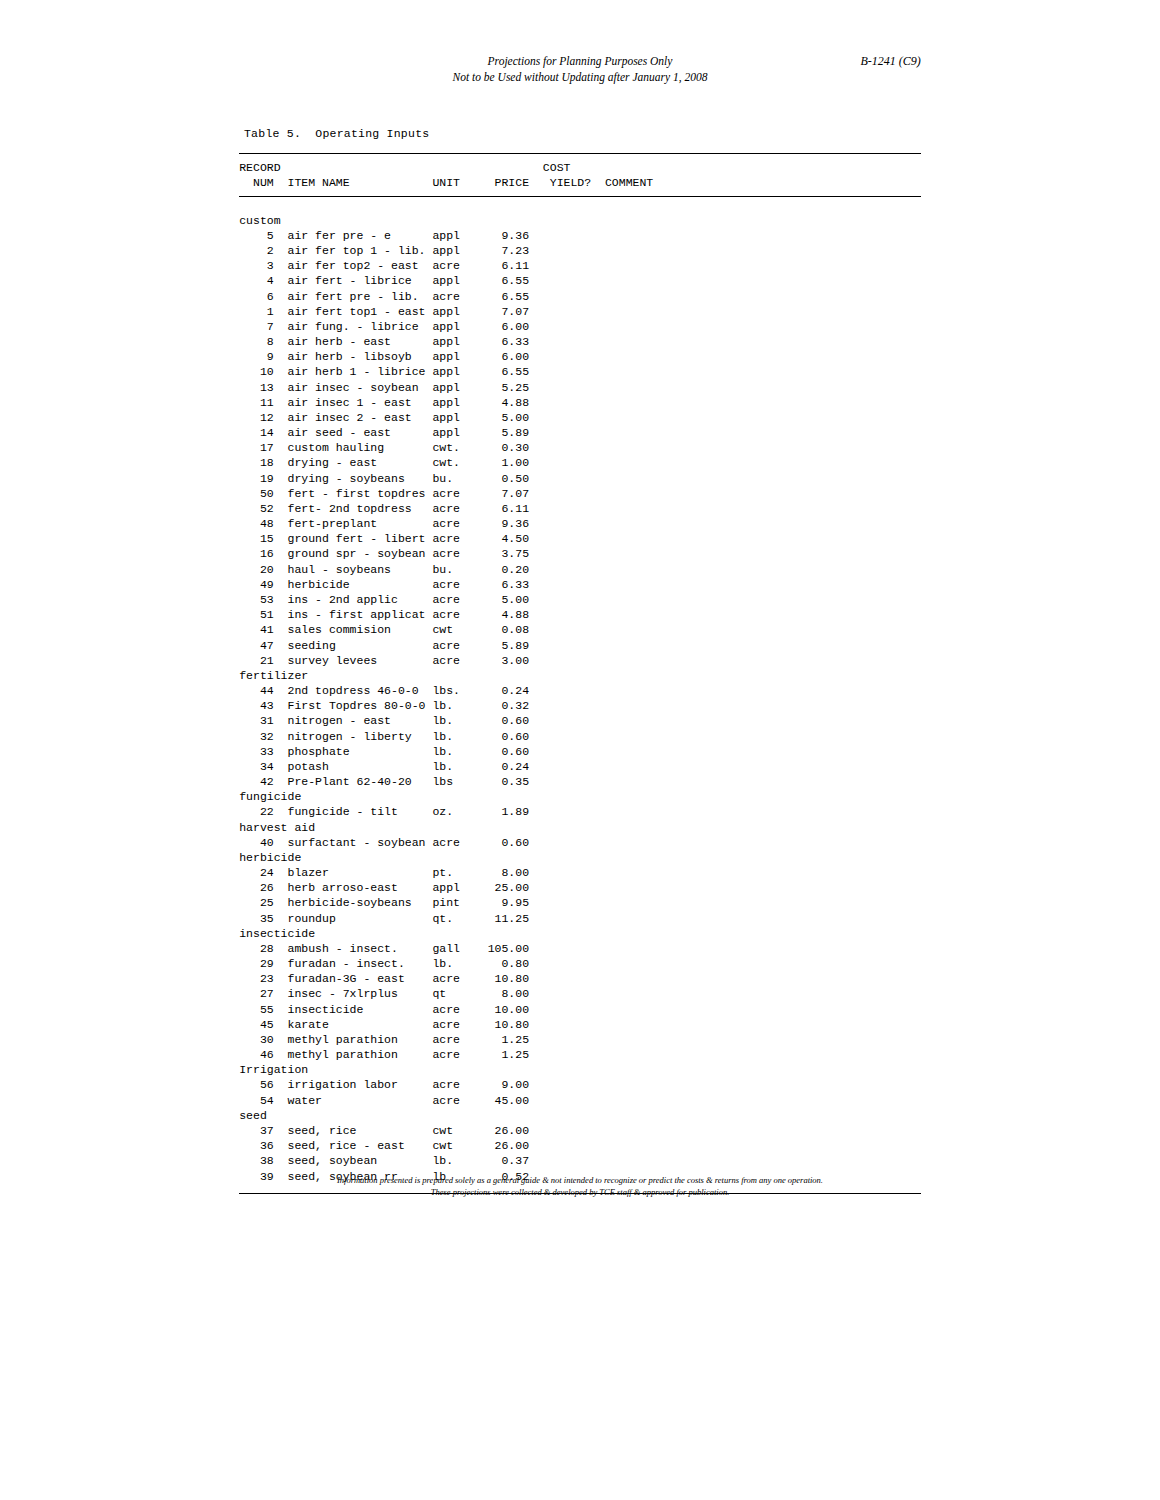Projections for Planning Purposes Only
Not to be Used without Updating after January 1, 2008
B-1241 (C9)
Table 5. Operating Inputs
RECORD                                      COST
  NUM  ITEM NAME            UNIT     PRICE   YIELD?  COMMENT
custom
    5  air fer pre - e      appl      9.36
    2  air fer top 1 - lib. appl      7.23
    3  air fer top2 - east  acre      6.11
    4  air fert - librice   appl      6.55
    6  air fert pre - lib.  acre      6.55
    1  air fert top1 - east appl      7.07
    7  air fung. - librice  appl      6.00
    8  air herb - east      appl      6.33
    9  air herb - libsoyb   appl      6.00
   10  air herb 1 - librice appl      6.55
   13  air insec - soybean  appl      5.25
   11  air insec 1 - east   appl      4.88
   12  air insec 2 - east   appl      5.00
   14  air seed - east      appl      5.89
   17  custom hauling       cwt.      0.30
   18  drying - east        cwt.      1.00
   19  drying - soybeans    bu.       0.50
   50  fert - first topdres acre      7.07
   52  fert- 2nd topdress   acre      6.11
   48  fert-preplant        acre      9.36
   15  ground fert - libert acre      4.50
   16  ground spr - soybean acre      3.75
   20  haul - soybeans      bu.       0.20
   49  herbicide            acre      6.33
   53  ins - 2nd applic     acre      5.00
   51  ins - first applicat acre      4.88
   41  sales commision      cwt       0.08
   47  seeding              acre      5.89
   21  survey levees        acre      3.00
fertilizer
   44  2nd topdress 46-0-0  lbs.      0.24
   43  First Topdres 80-0-0 lb.       0.32
   31  nitrogen - east      lb.       0.60
   32  nitrogen - liberty   lb.       0.60
   33  phosphate            lb.       0.60
   34  potash               lb.       0.24
   42  Pre-Plant 62-40-20   lbs       0.35
fungicide
   22  fungicide - tilt     oz.       1.89
harvest aid
   40  surfactant - soybean acre      0.60
herbicide
   24  blazer               pt.       8.00
   26  herb arroso-east     appl     25.00
   25  herbicide-soybeans   pint      9.95
   35  roundup              qt.      11.25
insecticide
   28  ambush - insect.     gall    105.00
   29  furadan - insect.    lb.       0.80
   23  furadan-3G - east    acre     10.80
   27  insec - 7xlrplus     qt        8.00
   55  insecticide          acre     10.00
   45  karate               acre     10.80
   30  methyl parathion     acre      1.25
   46  methyl parathion     acre      1.25
Irrigation
   56  irrigation labor     acre      9.00
   54  water                acre     45.00
seed
   37  seed, rice           cwt      26.00
   36  seed, rice - east    cwt      26.00
   38  seed, soybean        lb.       0.37
   39  seed, soybean rr     lb        0.52
Information presented is prepared solely as a general guide & not intended to recognize or predict the costs & returns from any one operation.
These projections were collected & developed by TCE staff & approved for publication.